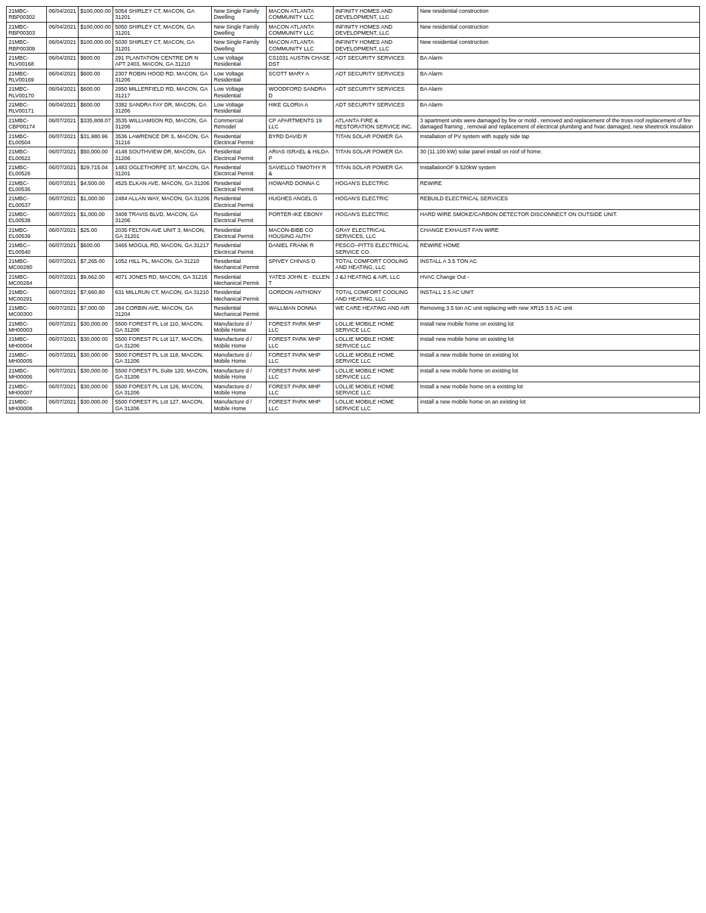| 21MBC-RBP00302 | 06/04/2021 | $100,000.00 | 5054 SHIRLEY CT, MACON, GA 31201 | New Single Family Dwelling | MACON ATLANTA COMMUNITY LLC | INFINITY HOMES AND DEVELOPMENT, LLC | New residential construction |
| 21MBC-RBP00303 | 06/04/2021 | $100,000.00 | 5050 SHIRLEY CT, MACON, GA 31201 | New Single Family Dwelling | MACON ATLANTA COMMUNITY LLC | INFINITY HOMES AND DEVELOPMENT, LLC | New residential construction |
| 21MBC-RBP00309 | 06/04/2021 | $100,000.00 | 5030 SHIRLEY CT, MACON, GA 31201 | New Single Family Dwelling | MACON ATLANTA COMMUNITY LLC | INFINITY HOMES AND DEVELOPMENT, LLC | New residential construction |
| 21MBC-RLV00168 | 06/04/2021 | $600.00 | 291 PLANTATION CENTRE DR N APT 2403, MACON, GA 31210 | Low Voltage Residential | CS1031 AUSTIN CHASE DST | ADT SECURITY SERVICES | BA Alarm |
| 21MBC-RLV00169 | 06/04/2021 | $600.00 | 2307 ROBIN HOOD RD, MACON, GA 31206 | Low Voltage Residential | SCOTT MARY A | ADT SECURITY SERVICES | BA Alarm |
| 21MBC-RLV00170 | 06/04/2021 | $600.00 | 2950 MILLERFIELD RD, MACON, GA 31217 | Low Voltage Residential | WOODFORD SANDRA D | ADT SECURITY SERVICES | BA Alarm |
| 21MBC-RLV00171 | 06/04/2021 | $600.00 | 3382 SANDRA FAY DR, MACON, GA 31206 | Low Voltage Residential | HIKE GLORIA A | ADT SECURITY SERVICES | BA Alarm |
| 21MBC-CBP00174 | 06/07/2021 | $335,808.07 | 3535 WILLIAMSON RD, MACON, GA 31206 | Commercial Remodel | CP APARTMENTS 19 LLC | ATLANTA FIRE & RESTORATION SERVICE INC. | 3 apartment units were damaged by fire or mold , removed and replacement of the truss roof replacement of fire damaged framing , removal and replacement of electrical plumbing and hvac damaged, new sheetrock insulation |
| 21MBC-EL00504 | 06/07/2021 | $31,980.96 | 3536 LAWRENCE DR S, MACON, GA 31216 | Residential Electrical Permit | BYRD DAVID R | TITAN SOLAR POWER GA | Installation of PV system with supply side tap |
| 21MBC-EL00522 | 06/07/2021 | $50,000.00 | 4148 SOUTHVIEW DR, MACON, GA 31206 | Residential Electrical Permit | ARIAS ISRAEL & HILDA P | TITAN SOLAR POWER GA | 30 (11.100 kW) solar panel install on roof of home. |
| 21MBC-EL00526 | 06/07/2021 | $29,715.04 | 1483 OGLETHORPE ST, MACON, GA 31201 | Residential Electrical Permit | SAVIELLO TIMOTHY R & | TITAN SOLAR POWER GA | InstallationOF 9.520kW system |
| 21MBC-EL00536 | 06/07/2021 | $4,500.00 | 4525 ELKAN AVE, MACON, GA 31206 | Residential Electrical Permit | HOWARD DONNA C | HOGAN'S ELECTRIC | REWIRE |
| 21MBC-EL00537 | 06/07/2021 | $1,000.00 | 2484 ALLAN WAY, MACON, GA 31206 | Residential Electrical Permit | HUGHES ANGEL G | HOGAN'S ELECTRIC | REBUILD ELECTRICAL SERVICES |
| 21MBC-EL00538 | 06/07/2021 | $1,000.00 | 3408 TRAVIS BLVD, MACON, GA 31206 | Residential Electrical Permit | PORTER-IKE EBONY | HOGAN'S ELECTRIC | HARD WIRE SMOKE/CARBON DETECTOR DISCONNECT ON OUTSIDE UNIT. |
| 21MBC-EL00539 | 06/07/2021 | $25.00 | 2035 FELTON AVE UNIT 3, MACON, GA 31201 | Residential Electrical Permit | MACON-BIBB CO HOUSING AUTH | GRAY ELECTRICAL SERVICES, LLC | CHANGE EXHAUST FAN WIRE |
| 21MBC--EL00540 | 06/07/2021 | $600.00 | 3465 MOGUL RD, MACON, GA 31217 | Residential Electrical Permit | DANIEL FRANK R | PESCO--PITTS ELECTRICAL SERVICE CO. | REWIRE HOME |
| 21MBC-MC00280 | 06/07/2021 | $7,265.00 | 1052 HILL PL, MACON, GA 31210 | Residential Mechanical Permit | SPIVEY CHIVAS D | TOTAL COMFORT COOLING AND HEATING, LLC | INSTALL A 3.5 TON AC |
| 21MBC-MC00284 | 06/07/2021 | $9,662.00 | 4071 JONES RD, MACON, GA 31216 | Residential Mechanical Permit | YATES JOHN E - ELLEN T | J &J HEATING & AIR, LLC | HVAC Change Out - |
| 21MBC-MC00291 | 06/07/2021 | $7,660.80 | 631 MILLRUN CT, MACON, GA 31210 | Residential Mechanical Permit | GORDON ANTHONY | TOTAL COMFORT COOLING AND HEATING, LLC | INSTALL 2.5 AC UNIT |
| 21MBC-MC00300 | 06/07/2021 | $7,000.00 | 284 CORBIN AVE, MACON, GA 31204 | Residential Mechanical Permit | WALLMAN DONNA | WE CARE HEATING AND AIR | Removing 3.5 ton AC unit replacing with new XR15 3.5 AC unit |
| 21MBC-MH00003 | 06/07/2021 | $30,000.00 | 5500 FOREST PL Lot 110, MACON, GA 31206 | Manufacture d / Mobile Home | FOREST PARK MHP LLC | LOLLIE MOBILE HOME SERVICE LLC | Install new mobile home on existing lot |
| 21MBC-MH00004 | 06/07/2021 | $30,000.00 | 5500 FOREST PL Lot 117, MACON, GA 31206 | Manufacture d / Mobile Home | FOREST PARK MHP LLC | LOLLIE MOBILE HOME SERVICE LLC | Install new mobile home on existing lot |
| 21MBC-MH00005 | 06/07/2021 | $30,000.00 | 5500 FOREST PL Lot 118, MACON, GA 31206 | Manufacture d / Mobile Home | FOREST PARK MHP LLC | LOLLIE MOBILE HOME SERVICE LLC | Install a new mobile home on existing lot |
| 21MBC-MH00006 | 06/07/2021 | $30,000.00 | 5500 FOREST PL Suite 120, MACON, GA 31206 | Manufacture d / Mobile Home | FOREST PARK MHP LLC | LOLLIE MOBILE HOME SERVICE LLC | install a new mobile home on existing lot |
| 21MBC-MH00007 | 06/07/2021 | $30,000.00 | 5500 FOREST PL Lot 126, MACON, GA 31206 | Manufacture d / Mobile Home | FOREST PARK MHP LLC | LOLLIE MOBILE HOME SERVICE LLC | Install a new mobile home on a existing lot |
| 21MBC-MH00008 | 06/07/2021 | $30,000.00 | 5500 FOREST PL Lot 127, MACON, GA 31206 | Manufacture d / Mobile Home | FOREST PARK MHP LLC | LOLLIE MOBILE HOME SERVICE LLC | install a new mobile home on an existing lot |